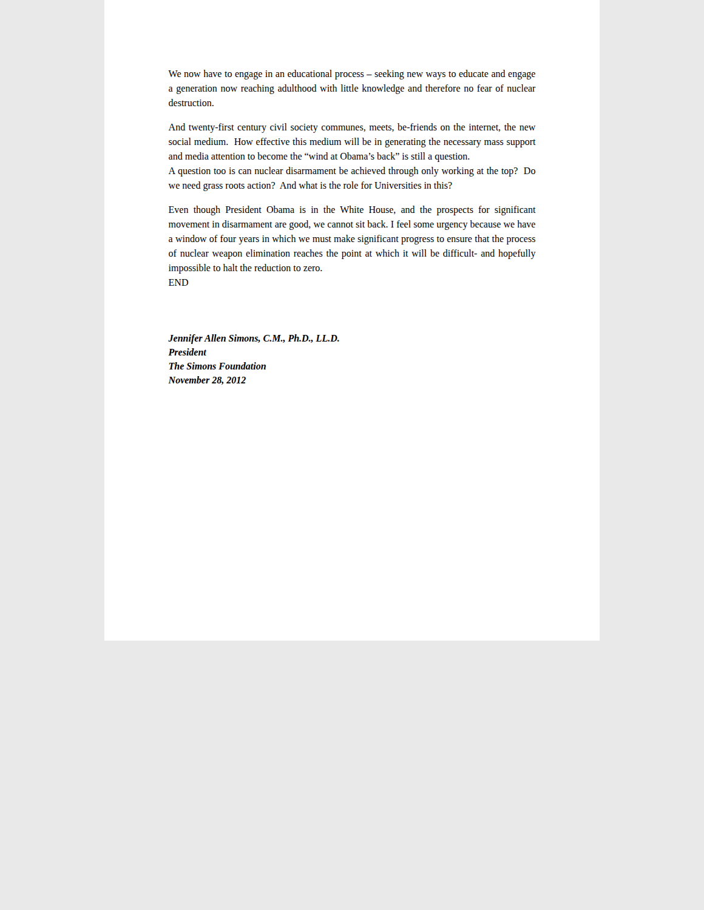We now have to engage in an educational process – seeking new ways to educate and engage a generation now reaching adulthood with little knowledge and therefore no fear of nuclear destruction.
And twenty-first century civil society communes, meets, be-friends on the internet, the new social medium. How effective this medium will be in generating the necessary mass support and media attention to become the “wind at Obama’s back” is still a question.
A question too is can nuclear disarmament be achieved through only working at the top? Do we need grass roots action? And what is the role for Universities in this?
Even though President Obama is in the White House, and the prospects for significant movement in disarmament are good, we cannot sit back. I feel some urgency because we have a window of four years in which we must make significant progress to ensure that the process of nuclear weapon elimination reaches the point at which it will be difficult- and hopefully impossible to halt the reduction to zero.
END
Jennifer Allen Simons, C.M., Ph.D., LL.D.
President
The Simons Foundation
November 28, 2012